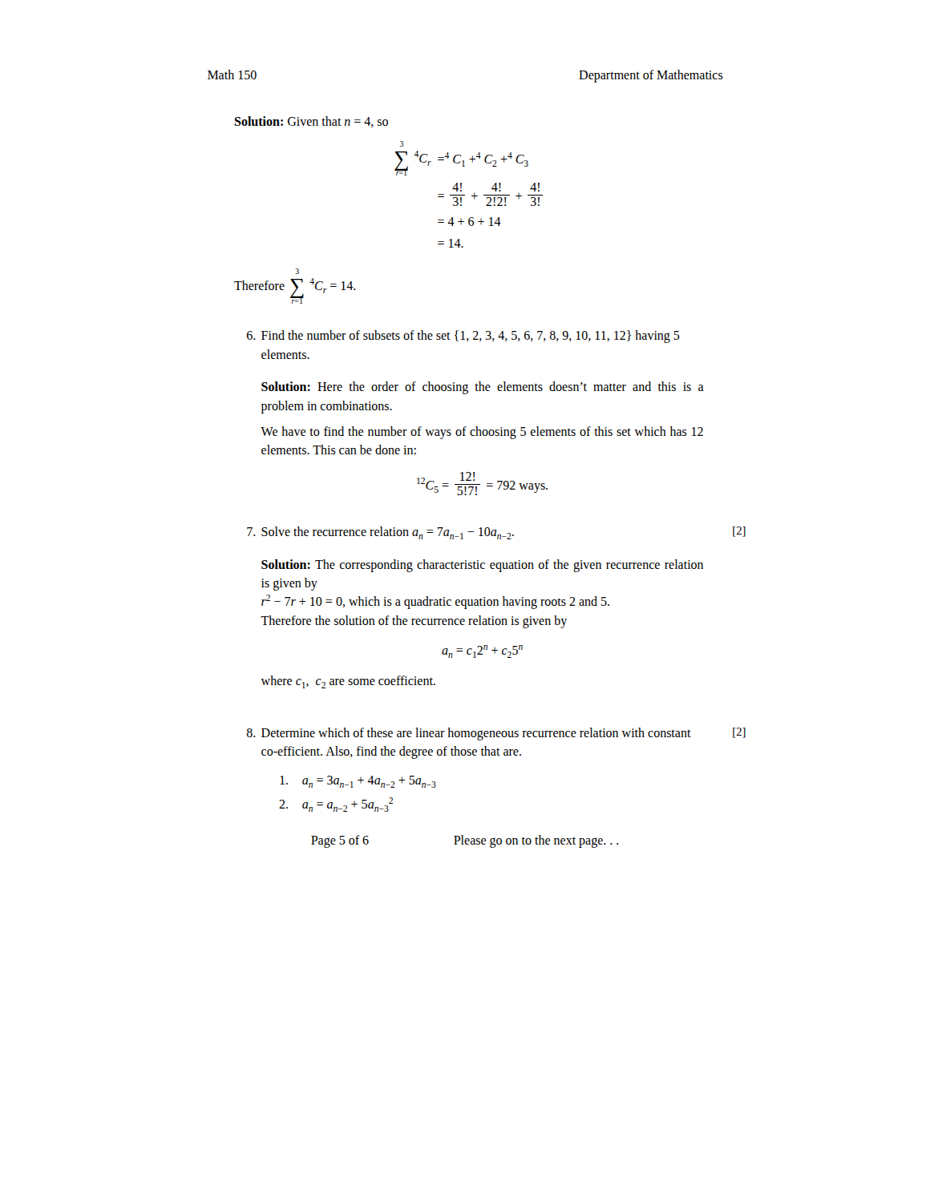Math 150
Department of Mathematics
Solution: Given that n = 4, so
3 ∑ r=1 4Cr
=4 C1 +4 C2 +4 C3
= 4!3! + 4!2!2! + 4!3!
= 4 + 6 + 14
= 14.
Therefore 3 ∑ r=1 4Cr = 14.
6. Find the number of subsets of the set {1, 2, 3, 4, 5, 6, 7, 8, 9, 10, 11, 12} having 5 elements.
Solution: Here the order of choosing the elements doesn’t matter and this is a problem in combinations.
We have to find the number of ways of choosing 5 elements of this set which has 12 elements. This can be done in:
12C5 = 12!5!7! = 792 ways.
7. [2] Solve the recurrence relation an = 7an−1 − 10an−2.
Solution: The corresponding characteristic equation of the given recurrence relation is given by
r2 − 7r + 10 = 0, which is a quadratic equation having roots 2 and 5.
Therefore the solution of the recurrence relation is given by
an = c12n + c25n
where c1, c2 are some coefficient.
8. [2] Determine which of these are linear homogeneous recurrence relation with constant co-efficient. Also, find the degree of those that are.
an = 3an−1 + 4an−2 + 5an−3
an = an−2 + 5an−32
Page 5 of 6 Please go on to the next page. . .